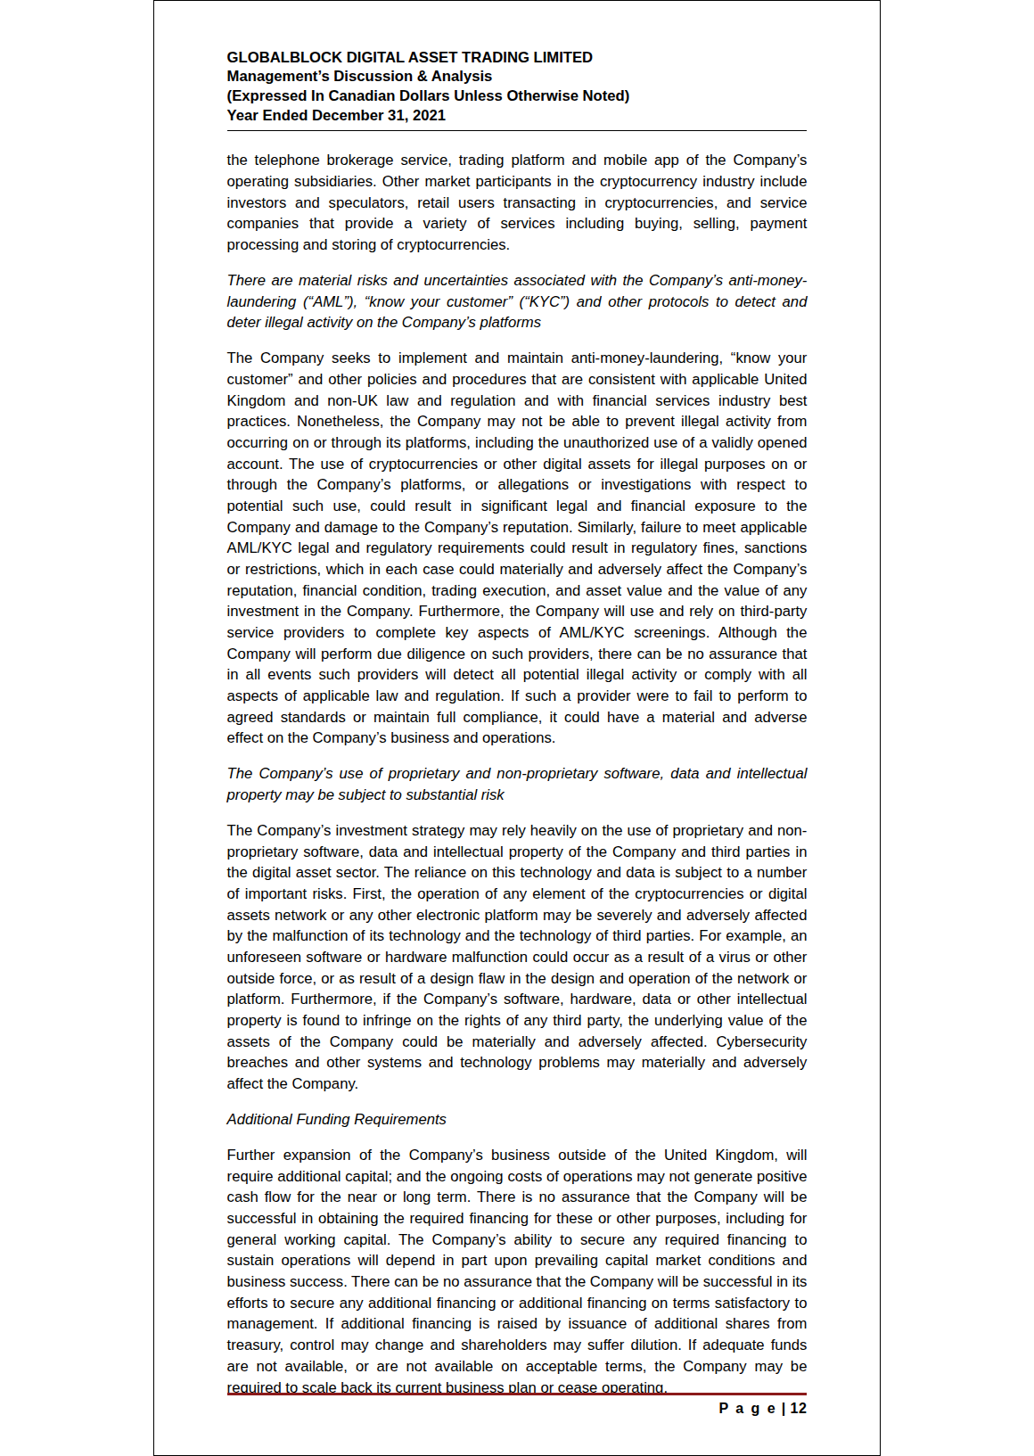GLOBALBLOCK DIGITAL ASSET TRADING LIMITED
Management’s Discussion & Analysis
(Expressed In Canadian Dollars Unless Otherwise Noted)
Year Ended December 31, 2021
the telephone brokerage service, trading platform and mobile app of the Company’s operating subsidiaries. Other market participants in the cryptocurrency industry include investors and speculators, retail users transacting in cryptocurrencies, and service companies that provide a variety of services including buying, selling, payment processing and storing of cryptocurrencies.
There are material risks and uncertainties associated with the Company’s anti-money-laundering (“AML”), “know your customer” (“KYC”) and other protocols to detect and deter illegal activity on the Company’s platforms
The Company seeks to implement and maintain anti-money-laundering, “know your customer” and other policies and procedures that are consistent with applicable United Kingdom and non-UK law and regulation and with financial services industry best practices. Nonetheless, the Company may not be able to prevent illegal activity from occurring on or through its platforms, including the unauthorized use of a validly opened account. The use of cryptocurrencies or other digital assets for illegal purposes on or through the Company’s platforms, or allegations or investigations with respect to potential such use, could result in significant legal and financial exposure to the Company and damage to the Company’s reputation. Similarly, failure to meet applicable AML/KYC legal and regulatory requirements could result in regulatory fines, sanctions or restrictions, which in each case could materially and adversely affect the Company’s reputation, financial condition, trading execution, and asset value and the value of any investment in the Company. Furthermore, the Company will use and rely on third-party service providers to complete key aspects of AML/KYC screenings. Although the Company will perform due diligence on such providers, there can be no assurance that in all events such providers will detect all potential illegal activity or comply with all aspects of applicable law and regulation. If such a provider were to fail to perform to agreed standards or maintain full compliance, it could have a material and adverse effect on the Company’s business and operations.
The Company’s use of proprietary and non-proprietary software, data and intellectual property may be subject to substantial risk
The Company’s investment strategy may rely heavily on the use of proprietary and non-proprietary software, data and intellectual property of the Company and third parties in the digital asset sector. The reliance on this technology and data is subject to a number of important risks. First, the operation of any element of the cryptocurrencies or digital assets network or any other electronic platform may be severely and adversely affected by the malfunction of its technology and the technology of third parties. For example, an unforeseen software or hardware malfunction could occur as a result of a virus or other outside force, or as result of a design flaw in the design and operation of the network or platform. Furthermore, if the Company’s software, hardware, data or other intellectual property is found to infringe on the rights of any third party, the underlying value of the assets of the Company could be materially and adversely affected. Cybersecurity breaches and other systems and technology problems may materially and adversely affect the Company.
Additional Funding Requirements
Further expansion of the Company’s business outside of the United Kingdom, will require additional capital; and the ongoing costs of operations may not generate positive cash flow for the near or long term. There is no assurance that the Company will be successful in obtaining the required financing for these or other purposes, including for general working capital. The Company’s ability to secure any required financing to sustain operations will depend in part upon prevailing capital market conditions and business success. There can be no assurance that the Company will be successful in its efforts to secure any additional financing or additional financing on terms satisfactory to management. If additional financing is raised by issuance of additional shares from treasury, control may change and shareholders may suffer dilution. If adequate funds are not available, or are not available on acceptable terms, the Company may be required to scale back its current business plan or cease operating.
P a g e | 12